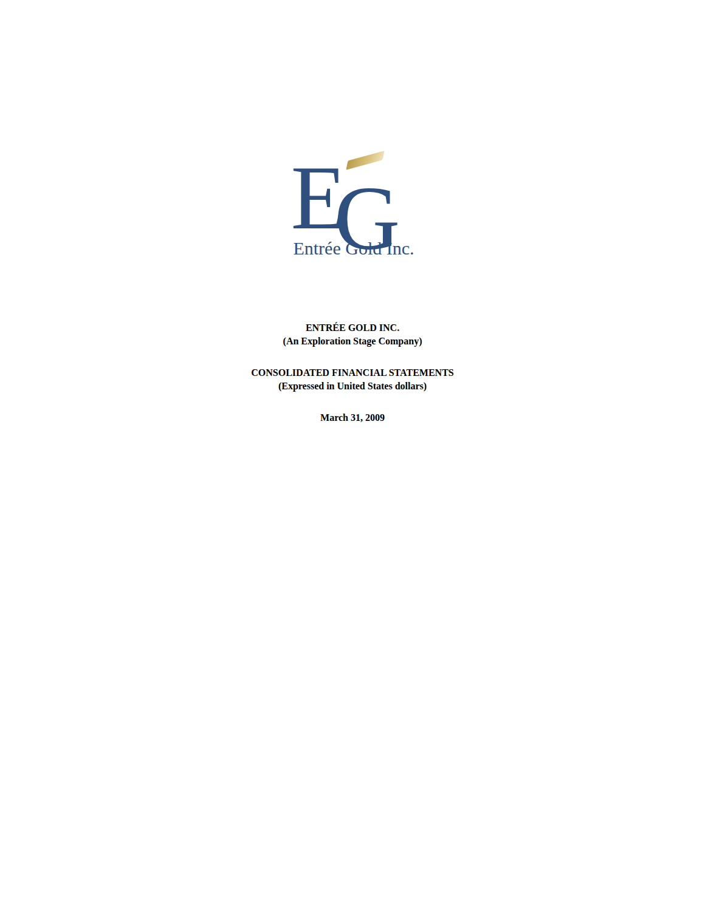EG
Entrée Gold Inc.
ENTRÉE GOLD INC.
(An Exploration Stage Company)
CONSOLIDATED FINANCIAL STATEMENTS
(Expressed in United States dollars)
March 31, 2009